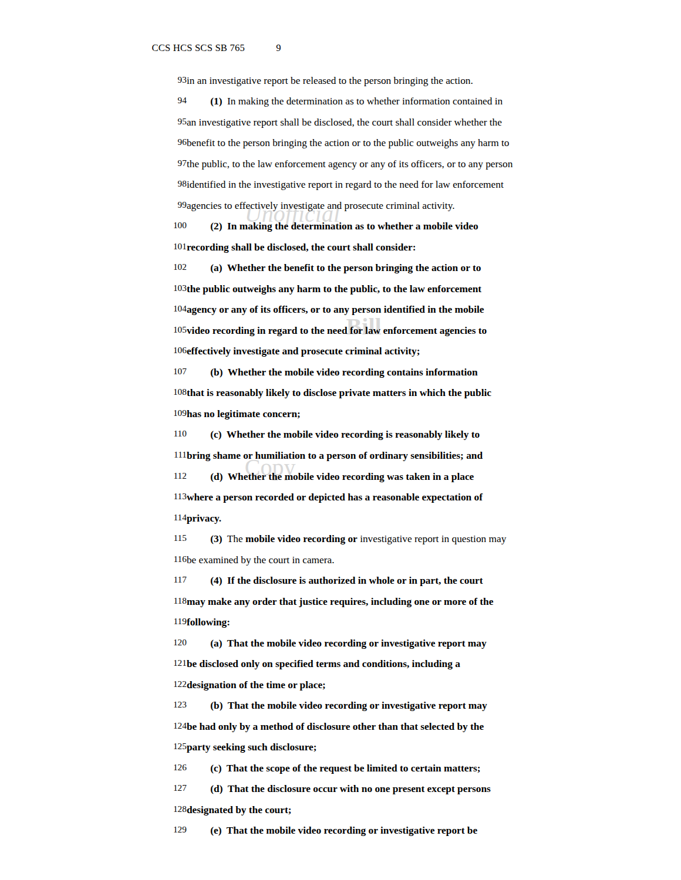Unofficial
Bill
Copy
CCS HCS SCS SB 765 9
| 93 | in an investigative report be released to the person bringing the action. |
| 94 | (1) In making the determination as to whether information contained in |
| 95 | an investigative report shall be disclosed, the court shall consider whether the |
| 96 | benefit to the person bringing the action or to the public outweighs any harm to |
| 97 | the public, to the law enforcement agency or any of its officers, or to any person |
| 98 | identified in the investigative report in regard to the need for law enforcement |
| 99 | agencies to effectively investigate and prosecute criminal activity. |
| 100 | (2) In making the determination as to whether a mobile video |
| 101 | recording shall be disclosed, the court shall consider: |
| 102 | (a) Whether the benefit to the person bringing the action or to |
| 103 | the public outweighs any harm to the public, to the law enforcement |
| 104 | agency or any of its officers, or to any person identified in the mobile |
| 105 | video recording in regard to the need for law enforcement agencies to |
| 106 | effectively investigate and prosecute criminal activity; |
| 107 | (b) Whether the mobile video recording contains information |
| 108 | that is reasonably likely to disclose private matters in which the public |
| 109 | has no legitimate concern; |
| 110 | (c) Whether the mobile video recording is reasonably likely to |
| 111 | bring shame or humiliation to a person of ordinary sensibilities; and |
| 112 | (d) Whether the mobile video recording was taken in a place |
| 113 | where a person recorded or depicted has a reasonable expectation of |
| 114 | privacy. |
| 115 | (3) The mobile video recording or investigative report in question may |
| 116 | be examined by the court in camera. |
| 117 | (4) If the disclosure is authorized in whole or in part, the court |
| 118 | may make any order that justice requires, including one or more of the |
| 119 | following: |
| 120 | (a) That the mobile video recording or investigative report may |
| 121 | be disclosed only on specified terms and conditions, including a |
| 122 | designation of the time or place; |
| 123 | (b) That the mobile video recording or investigative report may |
| 124 | be had only by a method of disclosure other than that selected by the |
| 125 | party seeking such disclosure; |
| 126 | (c) That the scope of the request be limited to certain matters; |
| 127 | (d) That the disclosure occur with no one present except persons |
| 128 | designated by the court; |
| 129 | (e) That the mobile video recording or investigative report be |